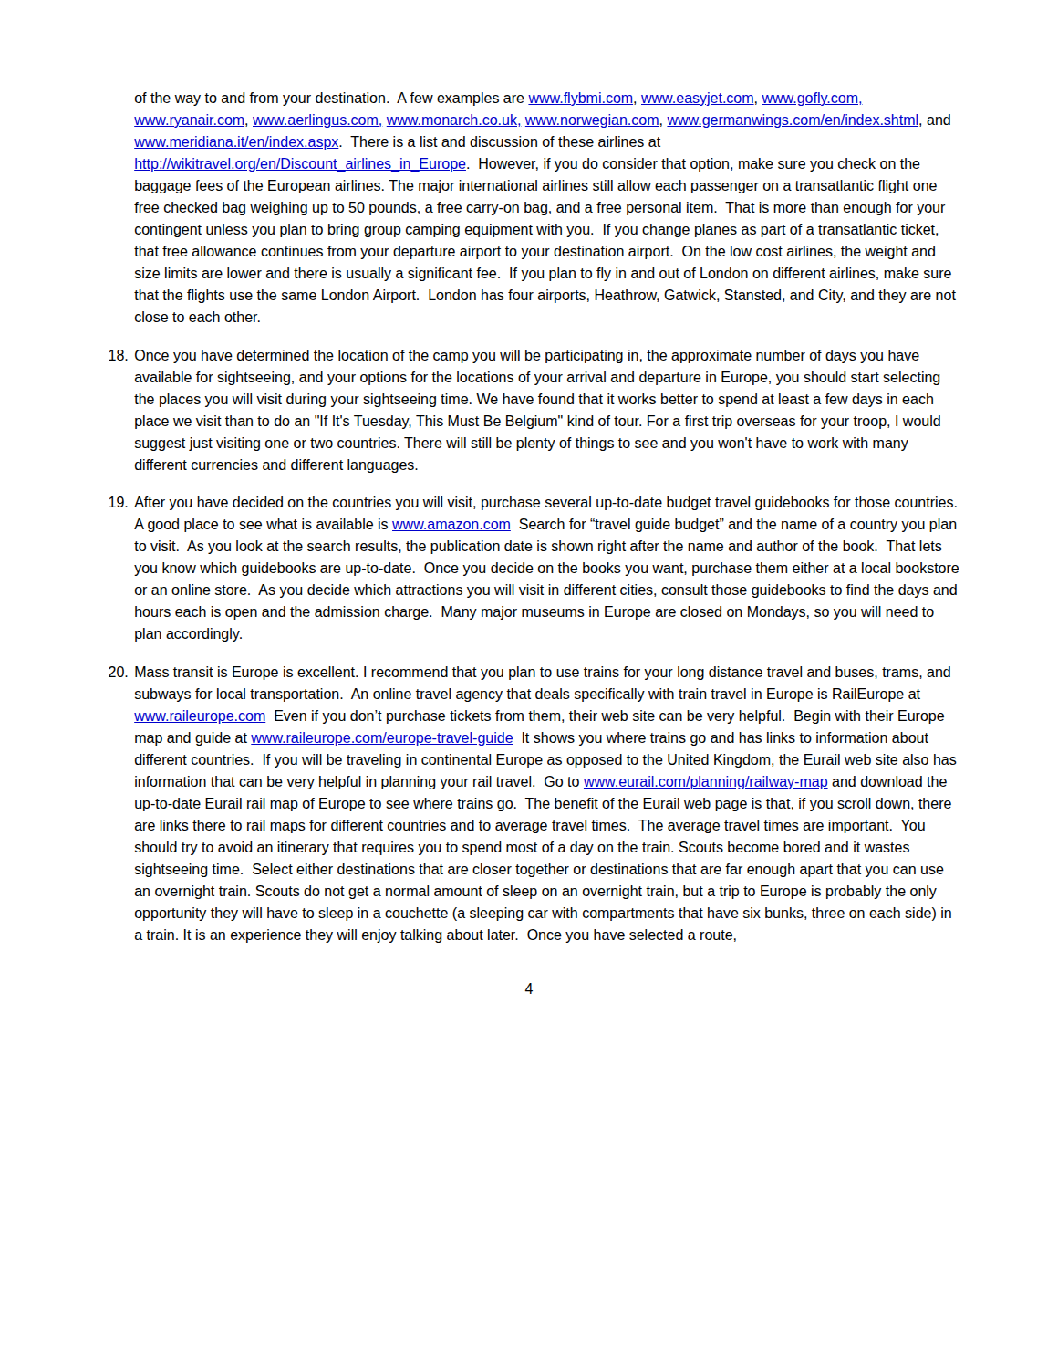of the way to and from your destination. A few examples are www.flybmi.com, www.easyjet.com, www.gofly.com, www.ryanair.com, www.aerlingus.com, www.monarch.co.uk, www.norwegian.com, www.germanwings.com/en/index.shtml, and www.meridiana.it/en/index.aspx. There is a list and discussion of these airlines at http://wikitravel.org/en/Discount_airlines_in_Europe. However, if you do consider that option, make sure you check on the baggage fees of the European airlines. The major international airlines still allow each passenger on a transatlantic flight one free checked bag weighing up to 50 pounds, a free carry-on bag, and a free personal item. That is more than enough for your contingent unless you plan to bring group camping equipment with you. If you change planes as part of a transatlantic ticket, that free allowance continues from your departure airport to your destination airport. On the low cost airlines, the weight and size limits are lower and there is usually a significant fee. If you plan to fly in and out of London on different airlines, make sure that the flights use the same London Airport. London has four airports, Heathrow, Gatwick, Stansted, and City, and they are not close to each other.
18. Once you have determined the location of the camp you will be participating in, the approximate number of days you have available for sightseeing, and your options for the locations of your arrival and departure in Europe, you should start selecting the places you will visit during your sightseeing time. We have found that it works better to spend at least a few days in each place we visit than to do an "If It's Tuesday, This Must Be Belgium" kind of tour. For a first trip overseas for your troop, I would suggest just visiting one or two countries. There will still be plenty of things to see and you won't have to work with many different currencies and different languages.
19. After you have decided on the countries you will visit, purchase several up-to-date budget travel guidebooks for those countries. A good place to see what is available is www.amazon.com Search for “travel guide budget” and the name of a country you plan to visit. As you look at the search results, the publication date is shown right after the name and author of the book. That lets you know which guidebooks are up-to-date. Once you decide on the books you want, purchase them either at a local bookstore or an online store. As you decide which attractions you will visit in different cities, consult those guidebooks to find the days and hours each is open and the admission charge. Many major museums in Europe are closed on Mondays, so you will need to plan accordingly.
20. Mass transit is Europe is excellent. I recommend that you plan to use trains for your long distance travel and buses, trams, and subways for local transportation. An online travel agency that deals specifically with train travel in Europe is RailEurope at www.raileurope.com Even if you don’t purchase tickets from them, their web site can be very helpful. Begin with their Europe map and guide at www.raileurope.com/europe-travel-guide It shows you where trains go and has links to information about different countries. If you will be traveling in continental Europe as opposed to the United Kingdom, the Eurail web site also has information that can be very helpful in planning your rail travel. Go to www.eurail.com/planning/railway-map and download the up-to-date Eurail rail map of Europe to see where trains go. The benefit of the Eurail web page is that, if you scroll down, there are links there to rail maps for different countries and to average travel times. The average travel times are important. You should try to avoid an itinerary that requires you to spend most of a day on the train. Scouts become bored and it wastes sightseeing time. Select either destinations that are closer together or destinations that are far enough apart that you can use an overnight train. Scouts do not get a normal amount of sleep on an overnight train, but a trip to Europe is probably the only opportunity they will have to sleep in a couchette (a sleeping car with compartments that have six bunks, three on each side) in a train. It is an experience they will enjoy talking about later. Once you have selected a route,
4